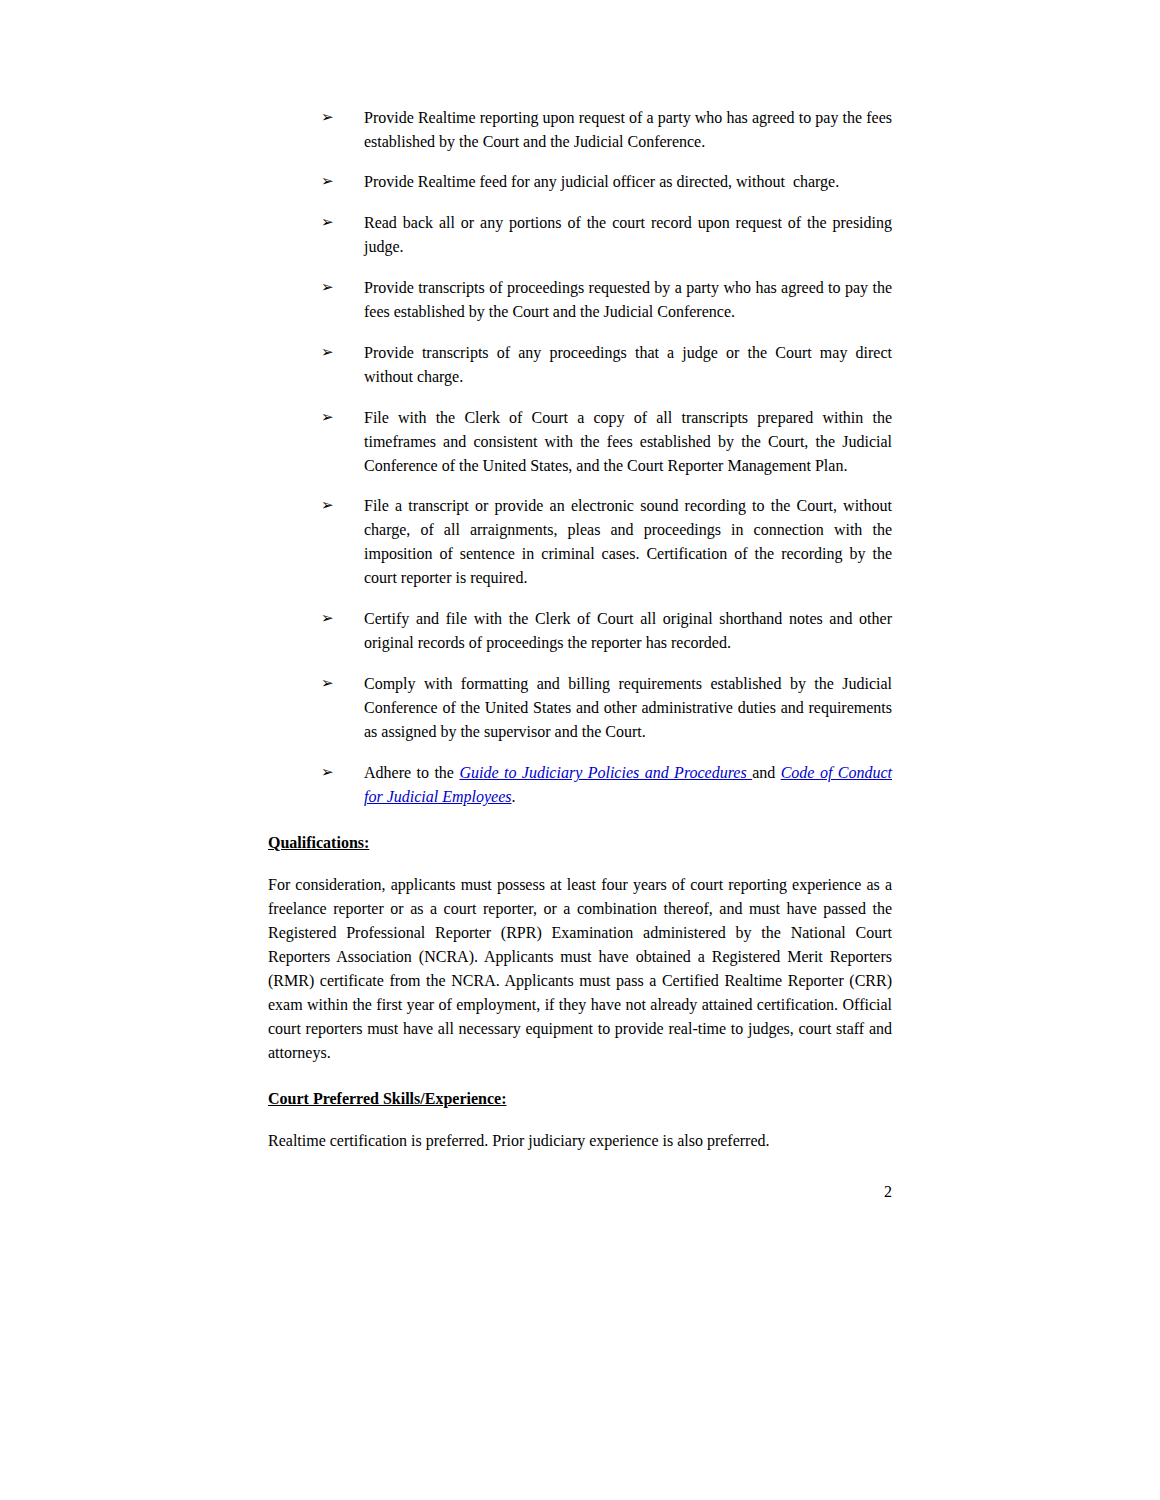Provide Realtime reporting upon request of a party who has agreed to pay the fees established by the Court and the Judicial Conference.
Provide Realtime feed for any judicial officer as directed, without charge.
Read back all or any portions of the court record upon request of the presiding judge.
Provide transcripts of proceedings requested by a party who has agreed to pay the fees established by the Court and the Judicial Conference.
Provide transcripts of any proceedings that a judge or the Court may direct without charge.
File with the Clerk of Court a copy of all transcripts prepared within the timeframes and consistent with the fees established by the Court, the Judicial Conference of the United States, and the Court Reporter Management Plan.
File a transcript or provide an electronic sound recording to the Court, without charge, of all arraignments, pleas and proceedings in connection with the imposition of sentence in criminal cases. Certification of the recording by the court reporter is required.
Certify and file with the Clerk of Court all original shorthand notes and other original records of proceedings the reporter has recorded.
Comply with formatting and billing requirements established by the Judicial Conference of the United States and other administrative duties and requirements as assigned by the supervisor and the Court.
Adhere to the Guide to Judiciary Policies and Procedures and Code of Conduct for Judicial Employees.
Qualifications:
For consideration, applicants must possess at least four years of court reporting experience as a freelance reporter or as a court reporter, or a combination thereof, and must have passed the Registered Professional Reporter (RPR) Examination administered by the National Court Reporters Association (NCRA). Applicants must have obtained a Registered Merit Reporters (RMR) certificate from the NCRA. Applicants must pass a Certified Realtime Reporter (CRR) exam within the first year of employment, if they have not already attained certification. Official court reporters must have all necessary equipment to provide real-time to judges, court staff and attorneys.
Court Preferred Skills/Experience:
Realtime certification is preferred. Prior judiciary experience is also preferred.
2